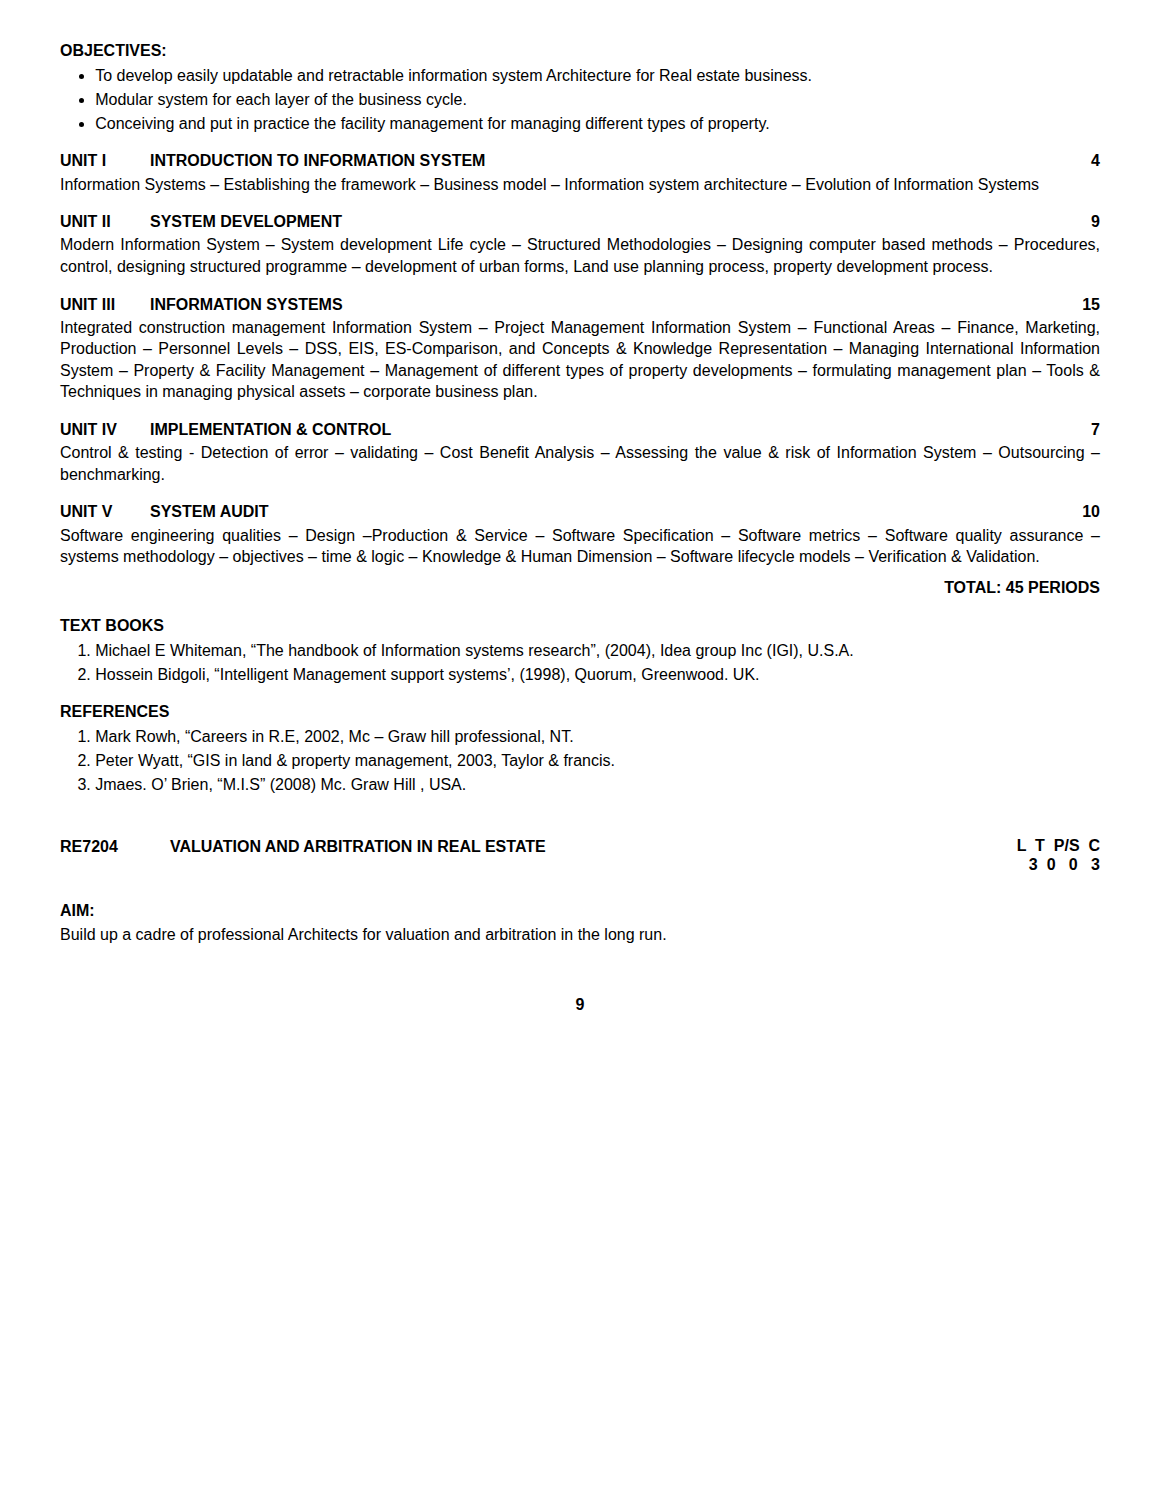OBJECTIVES:
To develop easily updatable and retractable information system Architecture for Real estate business.
Modular system for each layer of the business cycle.
Conceiving and put in practice the facility management for managing different types of property.
UNIT IINTRODUCTION TO INFORMATION SYSTEM 4
Information Systems – Establishing the framework – Business model – Information system architecture – Evolution of Information Systems
UNIT IISYSTEM DEVELOPMENT 9
Modern Information System – System development Life cycle – Structured Methodologies – Designing computer based methods – Procedures, control, designing structured programme – development of urban forms, Land use planning process, property development process.
UNIT IIIINFORMATION SYSTEMS 15
Integrated construction management Information System – Project Management Information System – Functional Areas – Finance, Marketing, Production – Personnel Levels – DSS, EIS, ES-Comparison, and Concepts & Knowledge Representation – Managing International Information System – Property & Facility Management – Management of different types of property developments – formulating management plan – Tools & Techniques in managing physical assets – corporate business plan.
UNIT IVIMPLEMENTATION & CONTROL 7
Control & testing - Detection of error – validating – Cost Benefit Analysis – Assessing the value & risk of Information System – Outsourcing – benchmarking.
UNIT VSYSTEM AUDIT 10
Software engineering qualities – Design –Production & Service – Software Specification – Software metrics – Software quality assurance – systems methodology – objectives – time & logic – Knowledge & Human Dimension – Software lifecycle models – Verification & Validation.
TOTAL: 45 PERIODS
TEXT BOOKS
Michael E Whiteman, “The handbook of Information systems research”, (2004), Idea group Inc (IGI), U.S.A.
Hossein Bidgoli, “Intelligent Management support systems’, (1998), Quorum, Greenwood. UK.
REFERENCES
Mark Rowh, “Careers in R.E, 2002, Mc – Graw hill professional, NT.
Peter Wyatt, “GIS in land & property management, 2003, Taylor & francis.
Jmaes. O’ Brien, “M.I.S” (2008) Mc. Graw Hill , USA.
RE7204 VALUATION AND ARBITRATION IN REAL ESTATE L T P/S C 3 0 0 3
AIM:
Build up a cadre of professional Architects for valuation and arbitration in the long run.
9